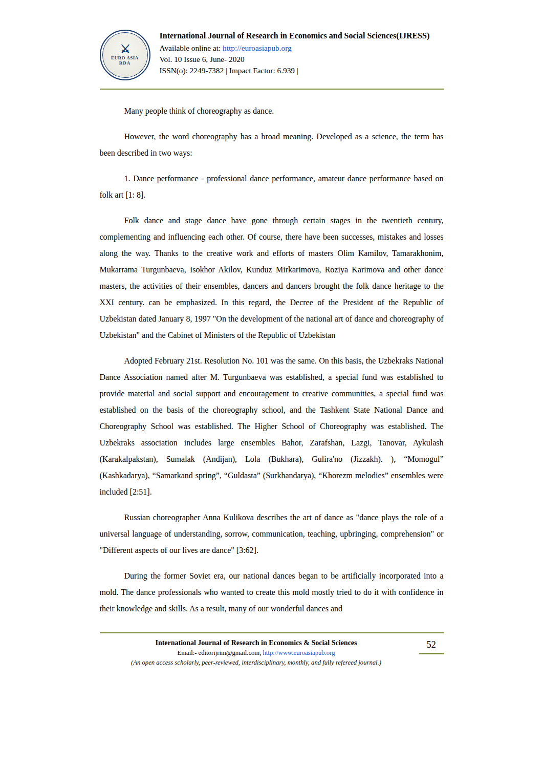⚔
EURO ASIA
RDA
International Journal of Research in Economics and Social Sciences(IJRESS)
Available online at: http://euroasiapub.org
Vol. 10 Issue 6, June- 2020
ISSN(o): 2249-7382 | Impact Factor: 6.939 |
Many people think of choreography as dance.
However, the word choreography has a broad meaning. Developed as a science, the term has been described in two ways:
1. Dance performance - professional dance performance, amateur dance performance based on folk art [1: 8].
Folk dance and stage dance have gone through certain stages in the twentieth century, complementing and influencing each other. Of course, there have been successes, mistakes and losses along the way. Thanks to the creative work and efforts of masters Olim Kamilov, Tamarakhonim, Mukarrama Turgunbaeva, Isokhor Akilov, Kunduz Mirkarimova, Roziya Karimova and other dance masters, the activities of their ensembles, dancers and dancers brought the folk dance heritage to the XXI century. can be emphasized. In this regard, the Decree of the President of the Republic of Uzbekistan dated January 8, 1997 "On the development of the national art of dance and choreography of Uzbekistan" and the Cabinet of Ministers of the Republic of Uzbekistan
Adopted February 21st. Resolution No. 101 was the same. On this basis, the Uzbekraks National Dance Association named after M. Turgunbaeva was established, a special fund was established to provide material and social support and encouragement to creative communities, a special fund was established on the basis of the choreography school, and the Tashkent State National Dance and Choreography School was established. The Higher School of Choreography was established. The Uzbekraks association includes large ensembles Bahor, Zarafshan, Lazgi, Tanovar, Aykulash (Karakalpakstan), Sumalak (Andijan), Lola (Bukhara), Gulira'no (Jizzakh). ), “Momogul” (Kashkadarya), “Samarkand spring”, “Guldasta” (Surkhandarya), “Khorezm melodies” ensembles were included [2:51].
Russian choreographer Anna Kulikova describes the art of dance as "dance plays the role of a universal language of understanding, sorrow, communication, teaching, upbringing, comprehension" or "Different aspects of our lives are dance" [3:62].
During the former Soviet era, our national dances began to be artificially incorporated into a mold. The dance professionals who wanted to create this mold mostly tried to do it with confidence in their knowledge and skills. As a result, many of our wonderful dances and
52
International Journal of Research in Economics & Social Sciences
Email:- editorijrim@gmail.com, http://www.euroasiapub.org
(An open access scholarly, peer-reviewed, interdisciplinary, monthly, and fully refereed journal.)